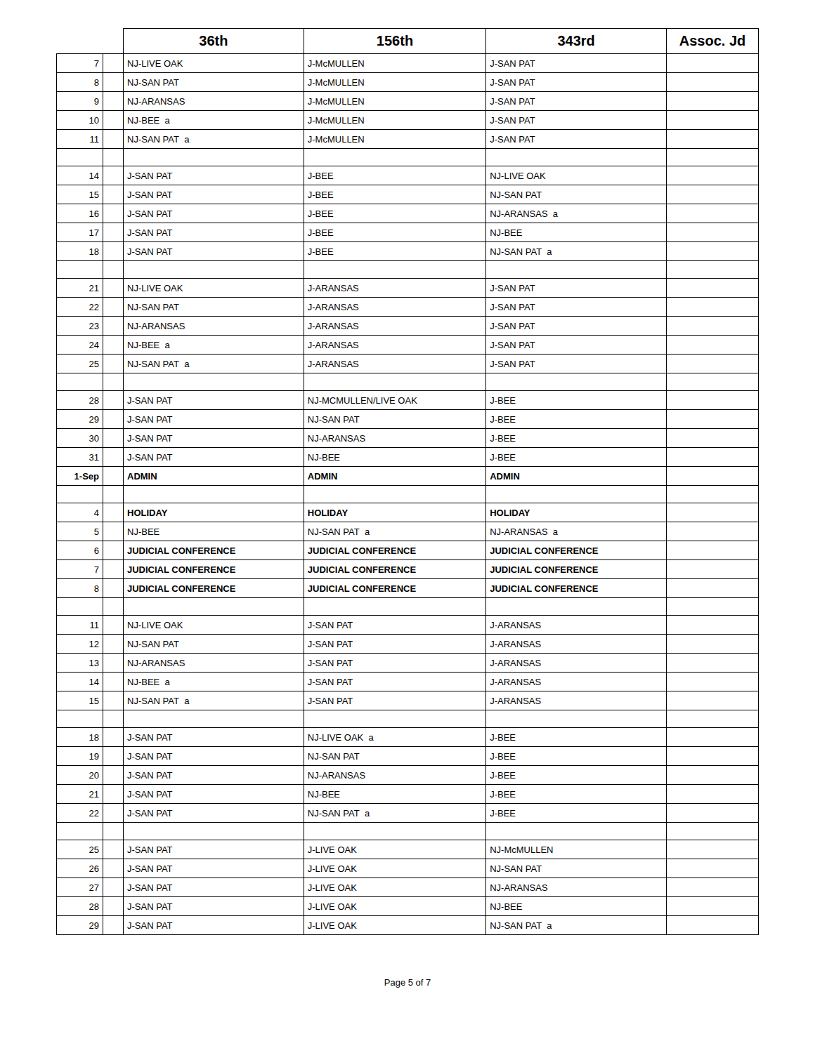| | | 36th | 156th | 343rd | Assoc. Jd |
| --- | --- | --- | --- | --- | --- |
| 7 | | NJ-LIVE OAK | J-McMULLEN | J-SAN PAT | |
| 8 | | NJ-SAN PAT | J-McMULLEN | J-SAN PAT | |
| 9 | | NJ-ARANSAS | J-McMULLEN | J-SAN PAT | |
| 10 | | NJ-BEE a | J-McMULLEN | J-SAN PAT | |
| 11 | | NJ-SAN PAT a | J-McMULLEN | J-SAN PAT | |
| 14 | | J-SAN PAT | J-BEE | NJ-LIVE OAK | |
| 15 | | J-SAN PAT | J-BEE | NJ-SAN PAT | |
| 16 | | J-SAN PAT | J-BEE | NJ-ARANSAS a | |
| 17 | | J-SAN PAT | J-BEE | NJ-BEE | |
| 18 | | J-SAN PAT | J-BEE | NJ-SAN PAT a | |
| 21 | | NJ-LIVE OAK | J-ARANSAS | J-SAN PAT | |
| 22 | | NJ-SAN PAT | J-ARANSAS | J-SAN PAT | |
| 23 | | NJ-ARANSAS | J-ARANSAS | J-SAN PAT | |
| 24 | | NJ-BEE a | J-ARANSAS | J-SAN PAT | |
| 25 | | NJ-SAN PAT a | J-ARANSAS | J-SAN PAT | |
| 28 | | J-SAN PAT | NJ-MCMULLEN/LIVE OAK | J-BEE | |
| 29 | | J-SAN PAT | NJ-SAN PAT | J-BEE | |
| 30 | | J-SAN PAT | NJ-ARANSAS | J-BEE | |
| 31 | | J-SAN PAT | NJ-BEE | J-BEE | |
| 1-Sep | | ADMIN | ADMIN | ADMIN | |
| 4 | | HOLIDAY | HOLIDAY | HOLIDAY | |
| 5 | | NJ-BEE | NJ-SAN PAT a | NJ-ARANSAS a | |
| 6 | | JUDICIAL CONFERENCE | JUDICIAL CONFERENCE | JUDICIAL CONFERENCE | |
| 7 | | JUDICIAL CONFERENCE | JUDICIAL CONFERENCE | JUDICIAL CONFERENCE | |
| 8 | | JUDICIAL CONFERENCE | JUDICIAL CONFERENCE | JUDICIAL CONFERENCE | |
| 11 | | NJ-LIVE OAK | J-SAN PAT | J-ARANSAS | |
| 12 | | NJ-SAN PAT | J-SAN PAT | J-ARANSAS | |
| 13 | | NJ-ARANSAS | J-SAN PAT | J-ARANSAS | |
| 14 | | NJ-BEE a | J-SAN PAT | J-ARANSAS | |
| 15 | | NJ-SAN PAT a | J-SAN PAT | J-ARANSAS | |
| 18 | | J-SAN PAT | NJ-LIVE OAK a | J-BEE | |
| 19 | | J-SAN PAT | NJ-SAN PAT | J-BEE | |
| 20 | | J-SAN PAT | NJ-ARANSAS | J-BEE | |
| 21 | | J-SAN PAT | NJ-BEE | J-BEE | |
| 22 | | J-SAN PAT | NJ-SAN PAT a | J-BEE | |
| 25 | | J-SAN PAT | J-LIVE OAK | NJ-McMULLEN | |
| 26 | | J-SAN PAT | J-LIVE OAK | NJ-SAN PAT | |
| 27 | | J-SAN PAT | J-LIVE OAK | NJ-ARANSAS | |
| 28 | | J-SAN PAT | J-LIVE OAK | NJ-BEE | |
| 29 | | J-SAN PAT | J-LIVE OAK | NJ-SAN PAT a | |
Page 5 of 7